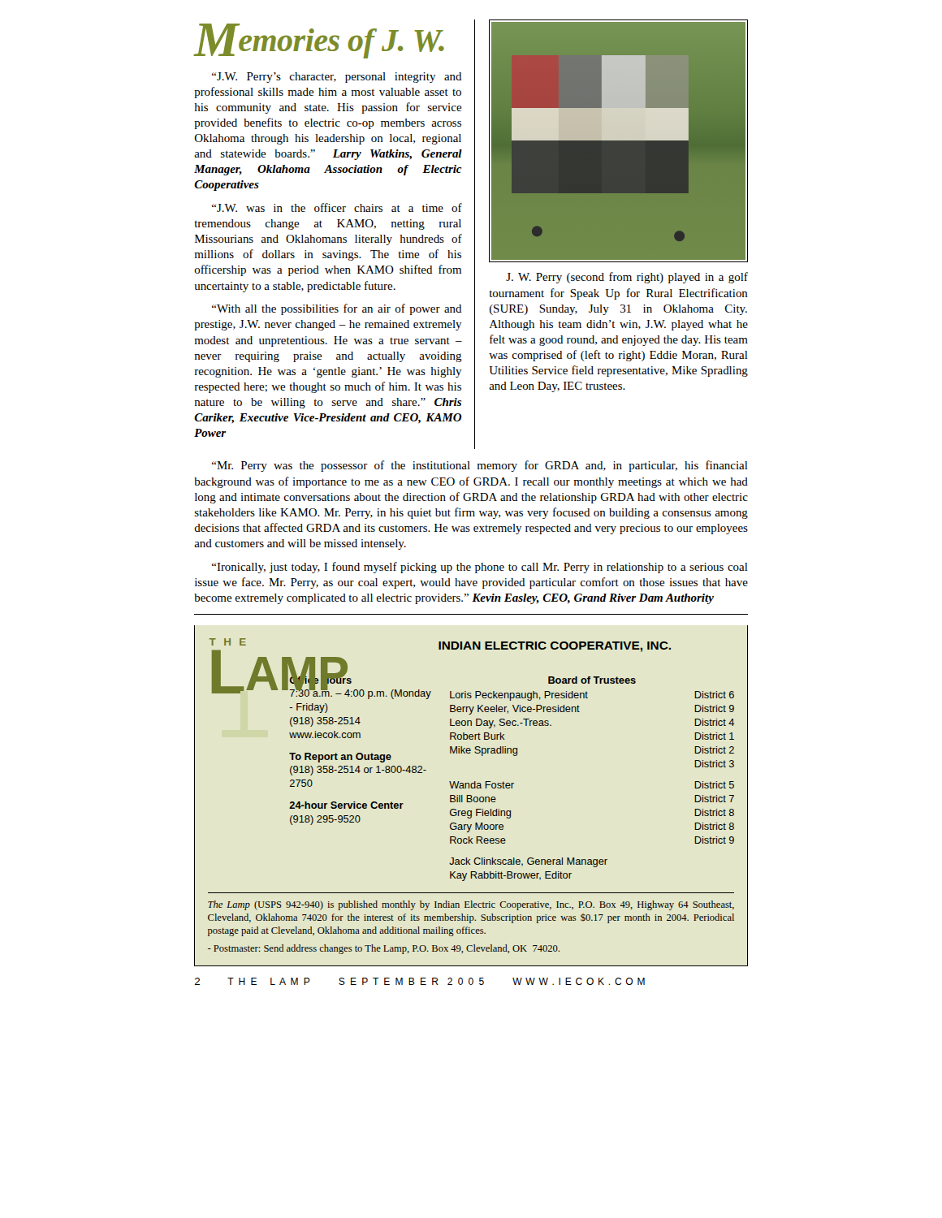Memories of J. W.
“J.W. Perry’s character, personal integrity and professional skills made him a most valuable asset to his community and state. His passion for service provided benefits to electric co-op members across Oklahoma through his leadership on local, regional and statewide boards.” Larry Watkins, General Manager, Oklahoma Association of Electric Cooperatives
“J.W. was in the officer chairs at a time of tremendous change at KAMO, netting rural Missourians and Oklahomans literally hundreds of millions of dollars in savings. The time of his officership was a period when KAMO shifted from uncertainty to a stable, predictable future.
“With all the possibilities for an air of power and prestige, J.W. never changed – he remained extremely modest and unpretentious. He was a true servant – never requiring praise and actually avoiding recognition. He was a ‘gentle giant.’ He was highly respected here; we thought so much of him. It was his nature to be willing to serve and share.” Chris Cariker, Executive Vice-President and CEO, KAMO Power
J. W. Perry (second from right) played in a golf tournament for Speak Up for Rural Electrification (SURE) Sunday, July 31 in Oklahoma City. Although his team didn’t win, J.W. played what he felt was a good round, and enjoyed the day. His team was comprised of (left to right) Eddie Moran, Rural Utilities Service field representative, Mike Spradling and Leon Day, IEC trustees.
“Mr. Perry was the possessor of the institutional memory for GRDA and, in particular, his financial background was of importance to me as a new CEO of GRDA. I recall our monthly meetings at which we had long and intimate conversations about the direction of GRDA and the relationship GRDA had with other electric stakeholders like KAMO. Mr. Perry, in his quiet but firm way, was very focused on building a consensus among decisions that affected GRDA and its customers. He was extremely respected and very precious to our employees and customers and will be missed intensely.
“Ironically, just today, I found myself picking up the phone to call Mr. Perry in relationship to a serious coal issue we face. Mr. Perry, as our coal expert, would have provided particular comfort on those issues that have become extremely complicated to all electric providers.” Kevin Easley, CEO, Grand River Dam Authority
T H E
LAMP
INDIAN ELECTRIC COOPERATIVE, INC.
Office Hours
7:30 a.m. – 4:00 p.m. (Monday - Friday)
(918) 358-2514
www.iecok.com
To Report an Outage
(918) 358-2514 or 1-800-482-2750
24-hour Service Center
(918) 295-9520
Board of Trustees
| Loris Peckenpaugh, President | District 6 |
| Berry Keeler, Vice-President | District 9 |
| Leon Day, Sec.-Treas. | District 4 |
| Robert Burk | District 1 |
| Mike Spradling | District 2 |
| | District 3 |
| Wanda Foster | District 5 |
| Bill Boone | District 7 |
| Greg Fielding | District 8 |
| Gary Moore | District 8 |
| Rock Reese | District 9 |
Jack Clinkscale, General Manager
Kay Rabbitt-Brower, Editor
The Lamp (USPS 942-940) is published monthly by Indian Electric Cooperative, Inc., P.O. Box 49, Highway 64 Southeast, Cleveland, Oklahoma 74020 for the interest of its membership. Subscription price was $0.17 per month in 2004. Periodical postage paid at Cleveland, Oklahoma and additional mailing offices.
- Postmaster: Send address changes to The Lamp, P.O. Box 49, Cleveland, OK 74020.
2 T H E L A M P S E P T E M B E R 2 0 0 5 W W W . I E C O K . C O M